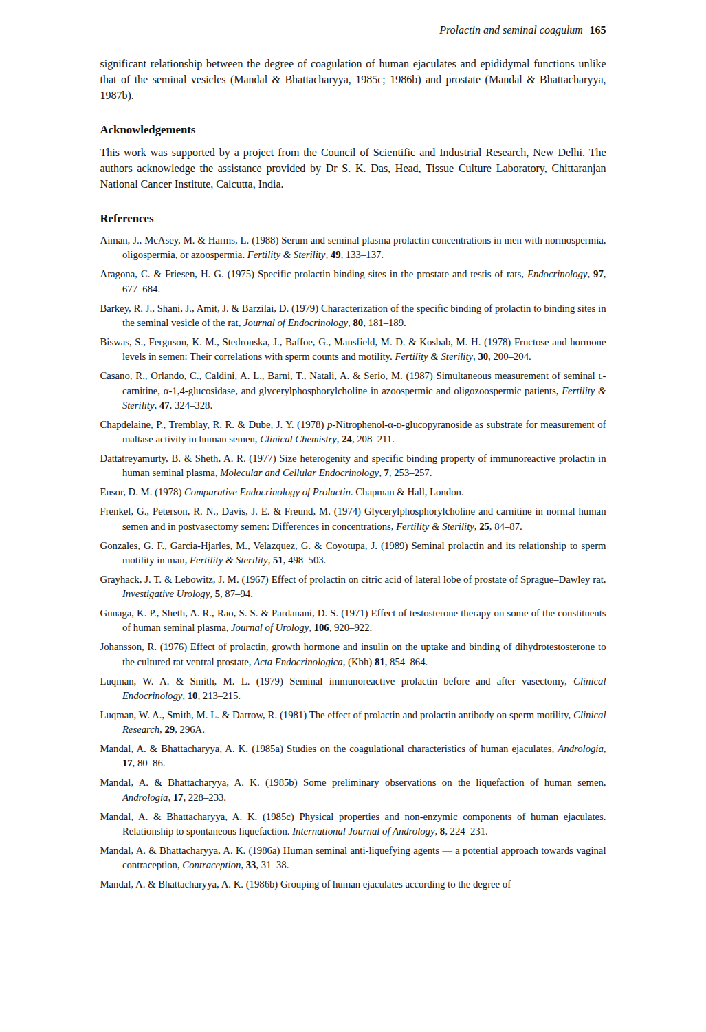Prolactin and seminal coagulum 165
significant relationship between the degree of coagulation of human ejaculates and epididymal functions unlike that of the seminal vesicles (Mandal & Bhattacharyya, 1985c; 1986b) and prostate (Mandal & Bhattacharyya, 1987b).
Acknowledgements
This work was supported by a project from the Council of Scientific and Industrial Research, New Delhi. The authors acknowledge the assistance provided by Dr S. K. Das, Head, Tissue Culture Laboratory, Chittaranjan National Cancer Institute, Calcutta, India.
References
Aiman, J., McAsey, M. & Harms, L. (1988) Serum and seminal plasma prolactin concentrations in men with normospermia, oligospermia, or azoospermia. Fertility & Sterility, 49, 133–137.
Aragona, C. & Friesen, H. G. (1975) Specific prolactin binding sites in the prostate and testis of rats, Endocrinology, 97, 677–684.
Barkey, R. J., Shani, J., Amit, J. & Barzilai, D. (1979) Characterization of the specific binding of prolactin to binding sites in the seminal vesicle of the rat, Journal of Endocrinology, 80, 181–189.
Biswas, S., Ferguson, K. M., Stedronska, J., Baffoe, G., Mansfield, M. D. & Kosbab, M. H. (1978) Fructose and hormone levels in semen: Their correlations with sperm counts and motility. Fertility & Sterility, 30, 200–204.
Casano, R., Orlando, C., Caldini, A. L., Barni, T., Natali, A. & Serio, M. (1987) Simultaneous measurement of seminal l-carnitine, α-1,4-glucosidase, and glycerylphosphorylcholine in azoospermic and oligozoospermic patients, Fertility & Sterility, 47, 324–328.
Chapdelaine, P., Tremblay, R. R. & Dube, J. Y. (1978) p-Nitrophenol-α-d-glucopyranoside as substrate for measurement of maltase activity in human semen, Clinical Chemistry, 24, 208–211.
Dattatreyamurty, B. & Sheth, A. R. (1977) Size heterogenity and specific binding property of immunoreactive prolactin in human seminal plasma, Molecular and Cellular Endocrinology, 7, 253–257.
Ensor, D. M. (1978) Comparative Endocrinology of Prolactin. Chapman & Hall, London.
Frenkel, G., Peterson, R. N., Davis, J. E. & Freund, M. (1974) Glycerylphosphorylcholine and carnitine in normal human semen and in postvasectomy semen: Differences in concentrations, Fertility & Sterility, 25, 84–87.
Gonzales, G. F., Garcia-Hjarles, M., Velazquez, G. & Coyotupa, J. (1989) Seminal prolactin and its relationship to sperm motility in man, Fertility & Sterility, 51, 498–503.
Grayhack, J. T. & Lebowitz, J. M. (1967) Effect of prolactin on citric acid of lateral lobe of prostate of Sprague–Dawley rat, Investigative Urology, 5, 87–94.
Gunaga, K. P., Sheth, A. R., Rao, S. S. & Pardanani, D. S. (1971) Effect of testosterone therapy on some of the constituents of human seminal plasma, Journal of Urology, 106, 920–922.
Johansson, R. (1976) Effect of prolactin, growth hormone and insulin on the uptake and binding of dihydrotestosterone to the cultured rat ventral prostate, Acta Endocrinologica, (Kbh) 81, 854–864.
Luqman, W. A. & Smith, M. L. (1979) Seminal immunoreactive prolactin before and after vasectomy, Clinical Endocrinology, 10, 213–215.
Luqman, W. A., Smith, M. L. & Darrow, R. (1981) The effect of prolactin and prolactin antibody on sperm motility, Clinical Research, 29, 296A.
Mandal, A. & Bhattacharyya, A. K. (1985a) Studies on the coagulational characteristics of human ejaculates, Andrologia, 17, 80–86.
Mandal, A. & Bhattacharyya, A. K. (1985b) Some preliminary observations on the liquefaction of human semen, Andrologia, 17, 228–233.
Mandal, A. & Bhattacharyya, A. K. (1985c) Physical properties and non-enzymic components of human ejaculates. Relationship to spontaneous liquefaction. International Journal of Andrology, 8, 224–231.
Mandal, A. & Bhattacharyya, A. K. (1986a) Human seminal anti-liquefying agents — a potential approach towards vaginal contraception, Contraception, 33, 31–38.
Mandal, A. & Bhattacharyya, A. K. (1986b) Grouping of human ejaculates according to the degree of